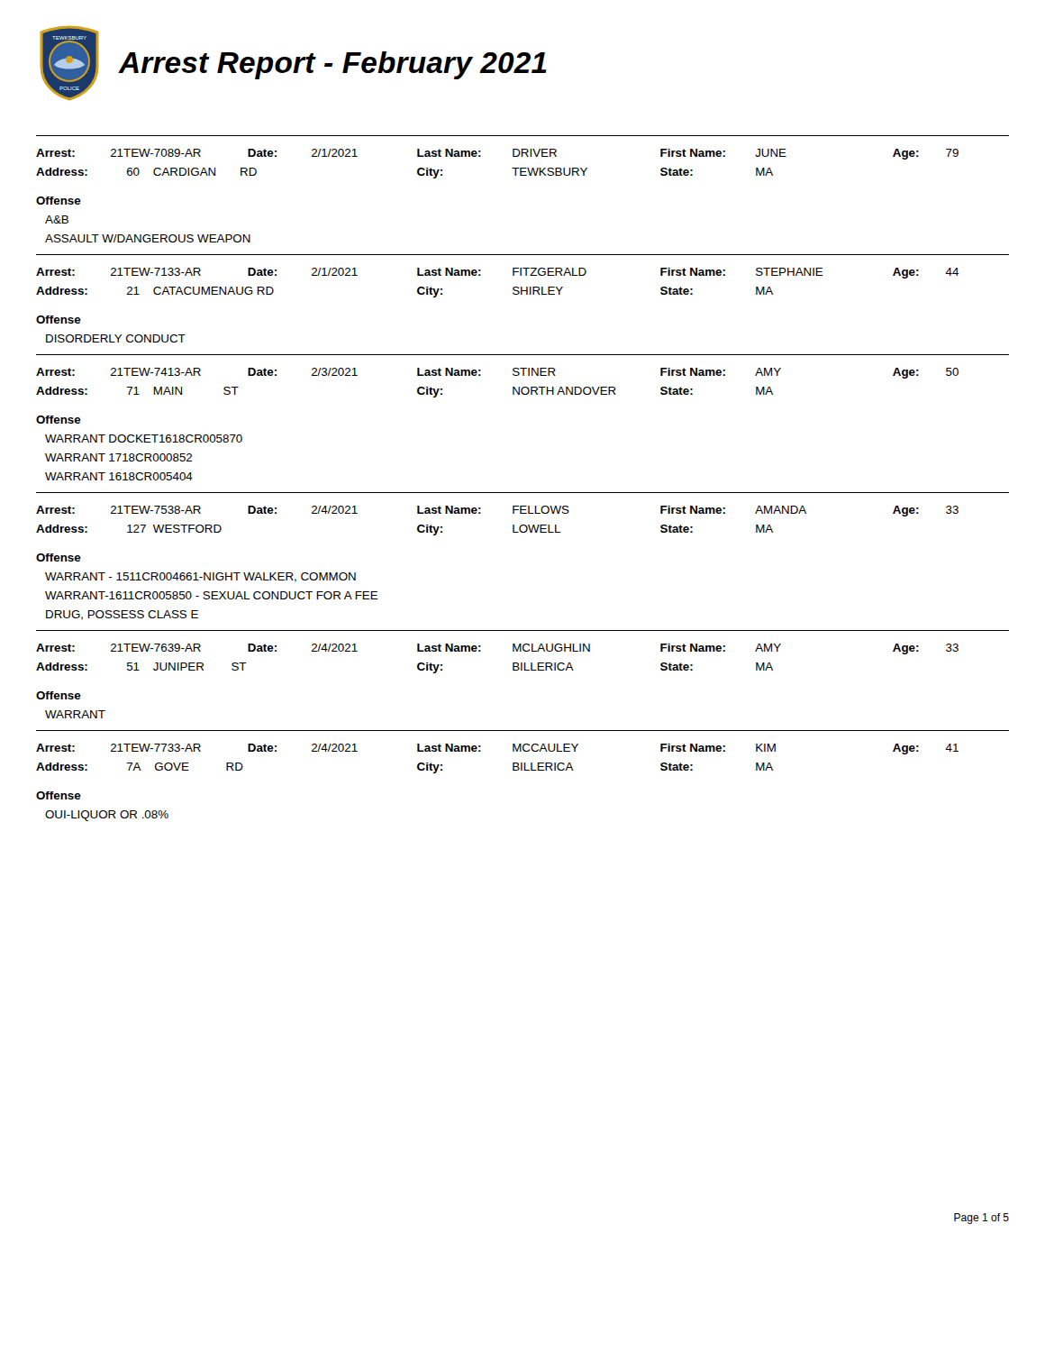TEWKSBURY POLICE
Arrest Report - February 2021
| Arrest: | 21TEW-7089-AR | Date: | 2/1/2021 | Last Name: | DRIVER | First Name: | JUNE | Age: | 79 |
| Address: | 60 CARDIGAN RD | City: | TEWKSBURY | State: | MA | | |
Offense
A&B
ASSAULT W/DANGEROUS WEAPON
| Arrest: | 21TEW-7133-AR | Date: | 2/1/2021 | Last Name: | FITZGERALD | First Name: | STEPHANIE | Age: | 44 |
| Address: | 21 CATACUMENAUG RD | City: | SHIRLEY | State: | MA | | |
Offense
DISORDERLY CONDUCT
| Arrest: | 21TEW-7413-AR | Date: | 2/3/2021 | Last Name: | STINER | First Name: | AMY | Age: | 50 |
| Address: | 71 MAIN ST | City: | NORTH ANDOVER | State: | MA | | |
Offense
WARRANT DOCKET1618CR005870
WARRANT 1718CR000852
WARRANT 1618CR005404
| Arrest: | 21TEW-7538-AR | Date: | 2/4/2021 | Last Name: | FELLOWS | First Name: | AMANDA | Age: | 33 |
| Address: | 127 WESTFORD | City: | LOWELL | State: | MA | | |
Offense
WARRANT - 1511CR004661-NIGHT WALKER, COMMON
WARRANT-1611CR005850 - SEXUAL CONDUCT FOR A FEE
DRUG, POSSESS CLASS E
| Arrest: | 21TEW-7639-AR | Date: | 2/4/2021 | Last Name: | MCLAUGHLIN | First Name: | AMY | Age: | 33 |
| Address: | 51 JUNIPER ST | City: | BILLERICA | State: | MA | | |
Offense
WARRANT
| Arrest: | 21TEW-7733-AR | Date: | 2/4/2021 | Last Name: | MCCAULEY | First Name: | KIM | Age: | 41 |
| Address: | 7A GOVE RD | City: | BILLERICA | State: | MA | | |
Offense
OUI-LIQUOR OR .08%
Page 1 of 5